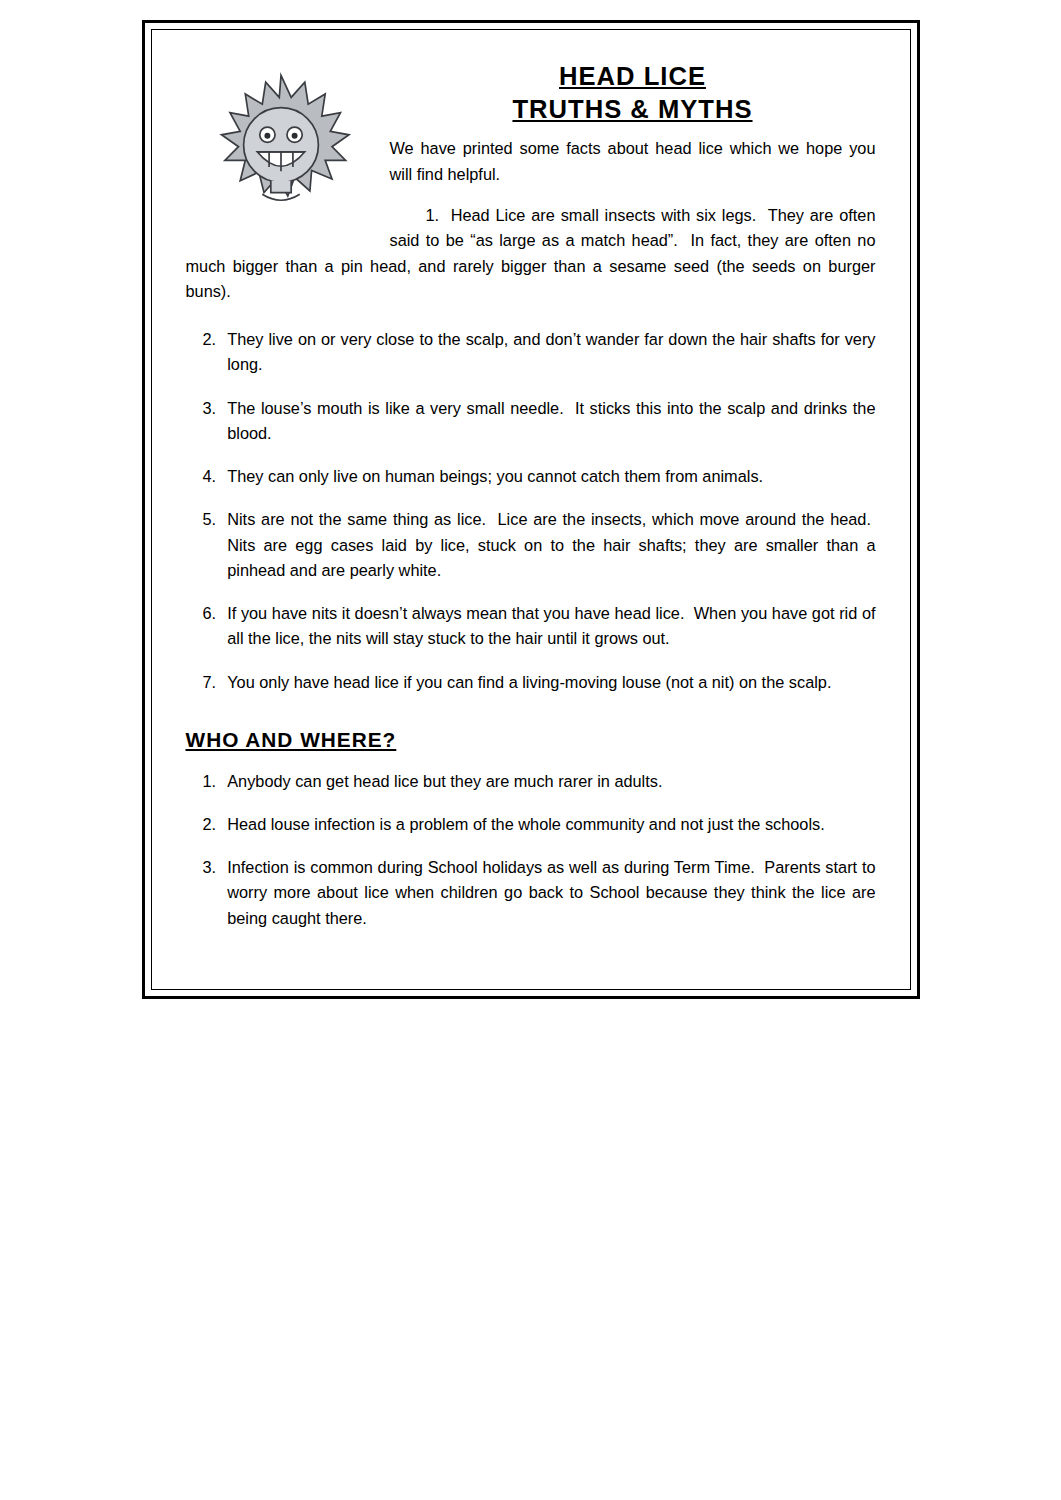HEAD LICE
TRUTHS & MYTHS
We have printed some facts about head lice which we hope you will find helpful.
1. Head Lice are small insects with six legs. They are often said to be “as large as a match head”. In fact, they are often no much bigger than a pin head, and rarely bigger than a sesame seed (the seeds on burger buns).
They live on or very close to the scalp, and don’t wander far down the hair shafts for very long.
The louse’s mouth is like a very small needle. It sticks this into the scalp and drinks the blood.
They can only live on human beings; you cannot catch them from animals.
Nits are not the same thing as lice. Lice are the insects, which move around the head. Nits are egg cases laid by lice, stuck on to the hair shafts; they are smaller than a pinhead and are pearly white.
If you have nits it doesn’t always mean that you have head lice. When you have got rid of all the lice, the nits will stay stuck to the hair until it grows out.
You only have head lice if you can find a living-moving louse (not a nit) on the scalp.
WHO AND WHERE?
Anybody can get head lice but they are much rarer in adults.
Head louse infection is a problem of the whole community and not just the schools.
Infection is common during School holidays as well as during Term Time. Parents start to worry more about lice when children go back to School because they think the lice are being caught there.